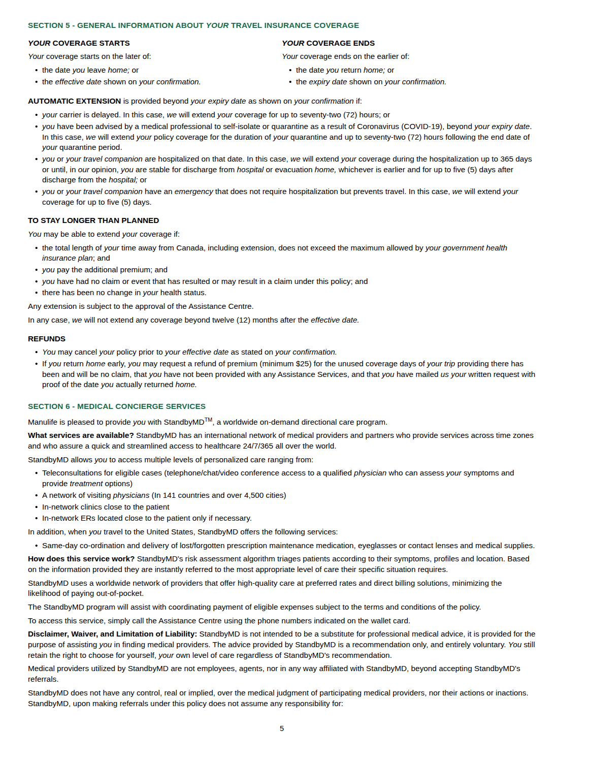SECTION 5 - GENERAL INFORMATION ABOUT YOUR TRAVEL INSURANCE COVERAGE
| YOUR COVERAGE STARTS Your coverage starts on the later of: the date you leave home; or the effective date shown on your confirmation. | YOUR COVERAGE ENDS Your coverage ends on the earlier of: the date you return home; or the expiry date shown on your confirmation. |
AUTOMATIC EXTENSION is provided beyond your expiry date as shown on your confirmation if:
your carrier is delayed. In this case, we will extend your coverage for up to seventy-two (72) hours; or
you have been advised by a medical professional to self-isolate or quarantine as a result of Coronavirus (COVID-19), beyond your expiry date. In this case, we will extend your policy coverage for the duration of your quarantine and up to seventy-two (72) hours following the end date of your quarantine period.
you or your travel companion are hospitalized on that date. In this case, we will extend your coverage during the hospitalization up to 365 days or until, in our opinion, you are stable for discharge from hospital or evacuation home, whichever is earlier and for up to five (5) days after discharge from the hospital; or
you or your travel companion have an emergency that does not require hospitalization but prevents travel. In this case, we will extend your coverage for up to five (5) days.
TO STAY LONGER THAN PLANNED
You may be able to extend your coverage if:
the total length of your time away from Canada, including extension, does not exceed the maximum allowed by your government health insurance plan; and
you pay the additional premium; and
you have had no claim or event that has resulted or may result in a claim under this policy; and
there has been no change in your health status.
Any extension is subject to the approval of the Assistance Centre.
In any case, we will not extend any coverage beyond twelve (12) months after the effective date.
REFUNDS
You may cancel your policy prior to your effective date as stated on your confirmation.
If you return home early, you may request a refund of premium (minimum $25) for the unused coverage days of your trip providing there has been and will be no claim, that you have not been provided with any Assistance Services, and that you have mailed us your written request with proof of the date you actually returned home.
SECTION 6 - MEDICAL CONCIERGE SERVICES
Manulife is pleased to provide you with StandbyMDTM, a worldwide on-demand directional care program.
What services are available? StandbyMD has an international network of medical providers and partners who provide services across time zones and who assure a quick and streamlined access to healthcare 24/7/365 all over the world.
StandbyMD allows you to access multiple levels of personalized care ranging from:
Teleconsultations for eligible cases (telephone/chat/video conference access to a qualified physician who can assess your symptoms and provide treatment options)
A network of visiting physicians (In 141 countries and over 4,500 cities)
In-network clinics close to the patient
In-network ERs located close to the patient only if necessary.
In addition, when you travel to the United States, StandbyMD offers the following services:
Same-day co-ordination and delivery of lost/forgotten prescription maintenance medication, eyeglasses or contact lenses and medical supplies.
How does this service work? StandbyMD's risk assessment algorithm triages patients according to their symptoms, profiles and location. Based on the information provided they are instantly referred to the most appropriate level of care their specific situation requires.
StandbyMD uses a worldwide network of providers that offer high-quality care at preferred rates and direct billing solutions, minimizing the likelihood of paying out-of-pocket.
The StandbyMD program will assist with coordinating payment of eligible expenses subject to the terms and conditions of the policy.
To access this service, simply call the Assistance Centre using the phone numbers indicated on the wallet card.
Disclaimer, Waiver, and Limitation of Liability: StandbyMD is not intended to be a substitute for professional medical advice, it is provided for the purpose of assisting you in finding medical providers. The advice provided by StandbyMD is a recommendation only, and entirely voluntary. You still retain the right to choose for yourself, your own level of care regardless of StandbyMD's recommendation.
Medical providers utilized by StandbyMD are not employees, agents, nor in any way affiliated with StandbyMD, beyond accepting StandbyMD's referrals.
StandbyMD does not have any control, real or implied, over the medical judgment of participating medical providers, nor their actions or inactions. StandbyMD, upon making referrals under this policy does not assume any responsibility for:
5